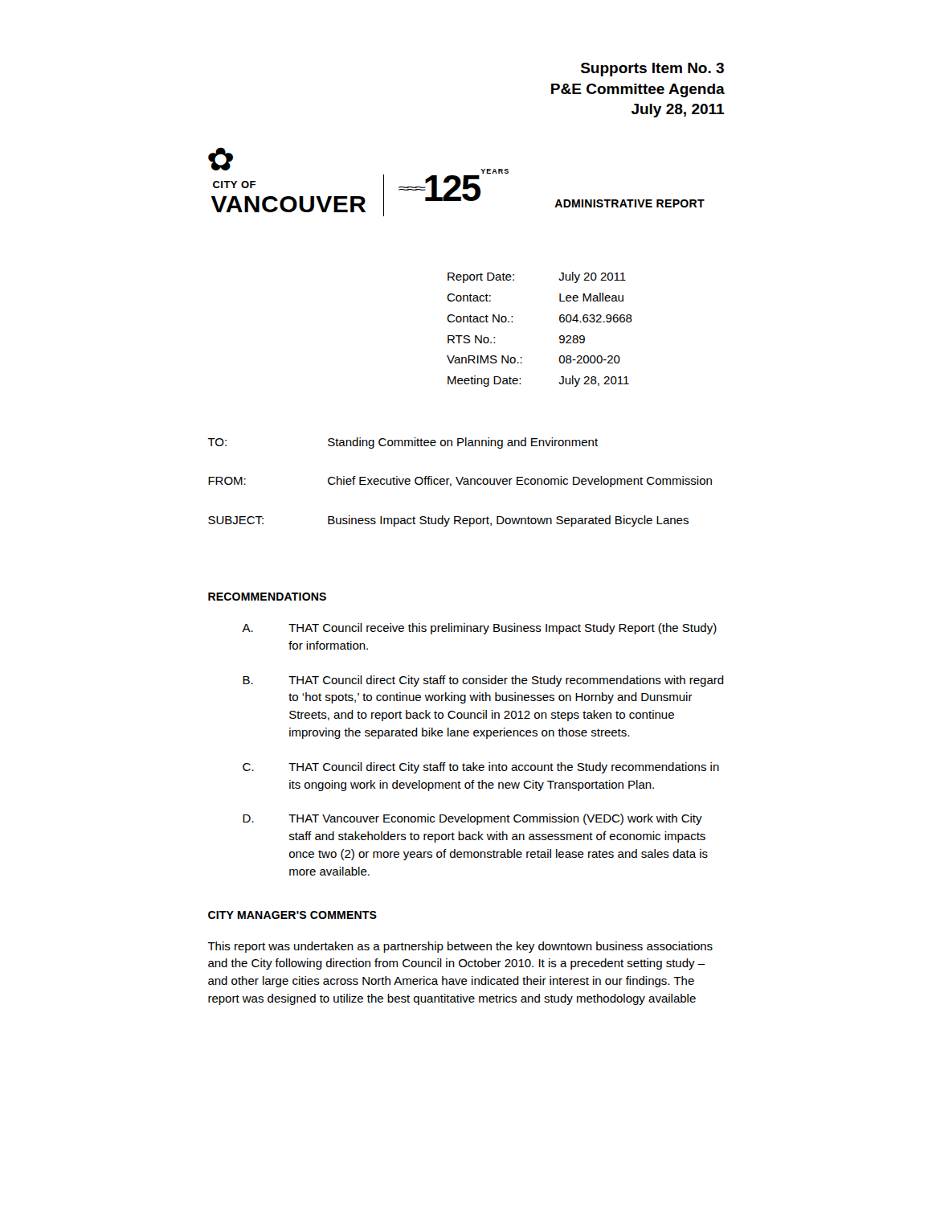Supports Item No. 3
P&E Committee Agenda
July 28, 2011
✿
CITY OF
VANCOUVER ≈≈≈125 YEARS ADMINISTRATIVE REPORT
| Report Date: | July 20 2011 |
| Contact: | Lee Malleau |
| Contact No.: | 604.632.9668 |
| RTS No.: | 9289 |
| VanRIMS No.: | 08-2000-20 |
| Meeting Date: | July 28, 2011 |
| TO: | Standing Committee on Planning and Environment |
| FROM: | Chief Executive Officer, Vancouver Economic Development Commission |
| SUBJECT: | Business Impact Study Report, Downtown Separated Bicycle Lanes |
RECOMMENDATIONS
A. THAT Council receive this preliminary Business Impact Study Report (the Study) for information.
B. THAT Council direct City staff to consider the Study recommendations with regard to ‘hot spots,’ to continue working with businesses on Hornby and Dunsmuir Streets, and to report back to Council in 2012 on steps taken to continue improving the separated bike lane experiences on those streets.
C. THAT Council direct City staff to take into account the Study recommendations in its ongoing work in development of the new City Transportation Plan.
D. THAT Vancouver Economic Development Commission (VEDC) work with City staff and stakeholders to report back with an assessment of economic impacts once two (2) or more years of demonstrable retail lease rates and sales data is more available.
CITY MANAGER'S COMMENTS
This report was undertaken as a partnership between the key downtown business associations and the City following direction from Council in October 2010. It is a precedent setting study – and other large cities across North America have indicated their interest in our findings. The report was designed to utilize the best quantitative metrics and study methodology available